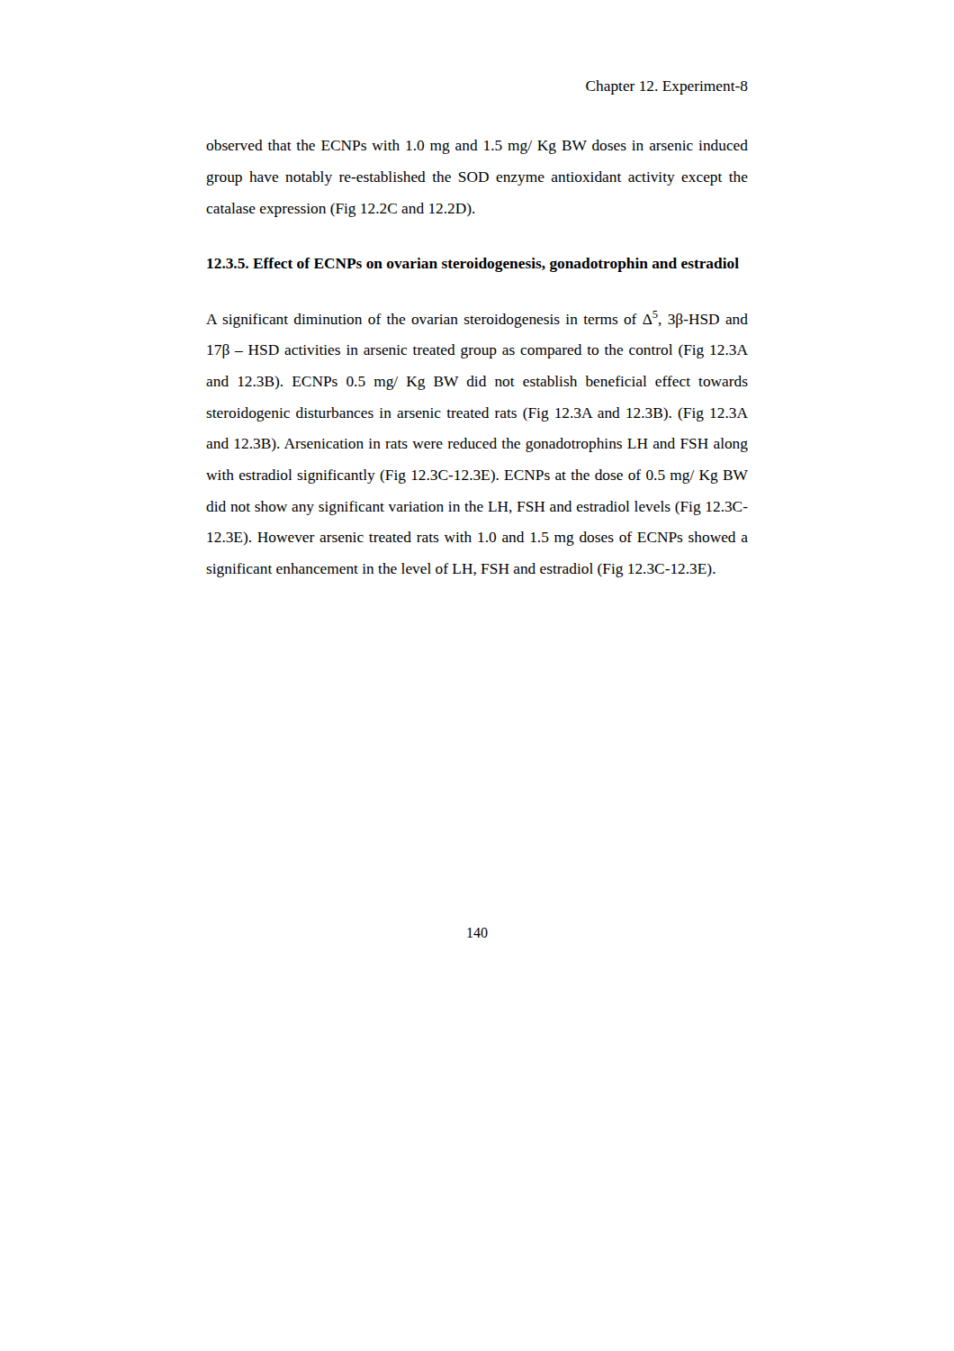Chapter 12. Experiment-8
observed that the ECNPs with 1.0 mg and 1.5 mg/ Kg BW doses in arsenic induced group have notably re-established the SOD enzyme antioxidant activity except the catalase expression (Fig 12.2C and 12.2D).
12.3.5. Effect of ECNPs on ovarian steroidogenesis, gonadotrophin and estradiol
A significant diminution of the ovarian steroidogenesis in terms of Δ5, 3β-HSD and 17β – HSD activities in arsenic treated group as compared to the control (Fig 12.3A and 12.3B). ECNPs 0.5 mg/ Kg BW did not establish beneficial effect towards steroidogenic disturbances in arsenic treated rats (Fig 12.3A and 12.3B). (Fig 12.3A and 12.3B). Arsenication in rats were reduced the gonadotrophins LH and FSH along with estradiol significantly (Fig 12.3C-12.3E). ECNPs at the dose of 0.5 mg/ Kg BW did not show any significant variation in the LH, FSH and estradiol levels (Fig 12.3C-12.3E). However arsenic treated rats with 1.0 and 1.5 mg doses of ECNPs showed a significant enhancement in the level of LH, FSH and estradiol (Fig 12.3C-12.3E).
140